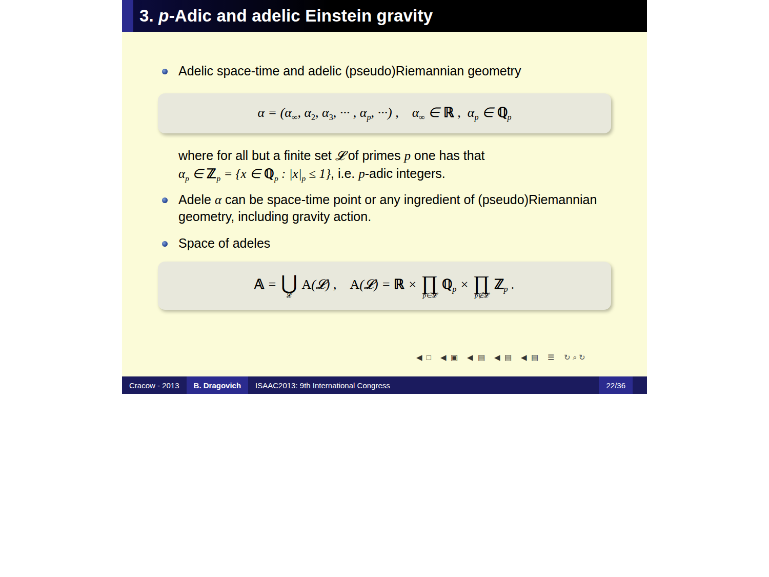3. p-Adic and adelic Einstein gravity
Adelic space-time and adelic (pseudo)Riemannian geometry
α = (α∞, α2, α3, ··· , αp, ···) , α∞ ∈ ℝ , αp ∈ ℚp
where for all but a finite set 𝓛 of primes p one has that
αp ∈ ℤp = {x ∈ ℚp : |x|p ≤ 1}, i.e. p-adic integers.
Adele α can be space-time point or any ingredient of (pseudo)Riemannian geometry, including gravity action.
Space of adeles
𝔸 = ⋃𝓛 A(𝓛) , A(𝓛) = ℝ × ∏p∈𝓛 ℚp × ∏p∉𝓛 ℤp .
◀ □ ◀ ▣ ◀ ▤ ◀ ▤ ◀ ▤ ☰ ↻ ⌕ ↻
Cracow - 2013
B. Dragovich
ISAAC2013: 9th International Congress
22/36